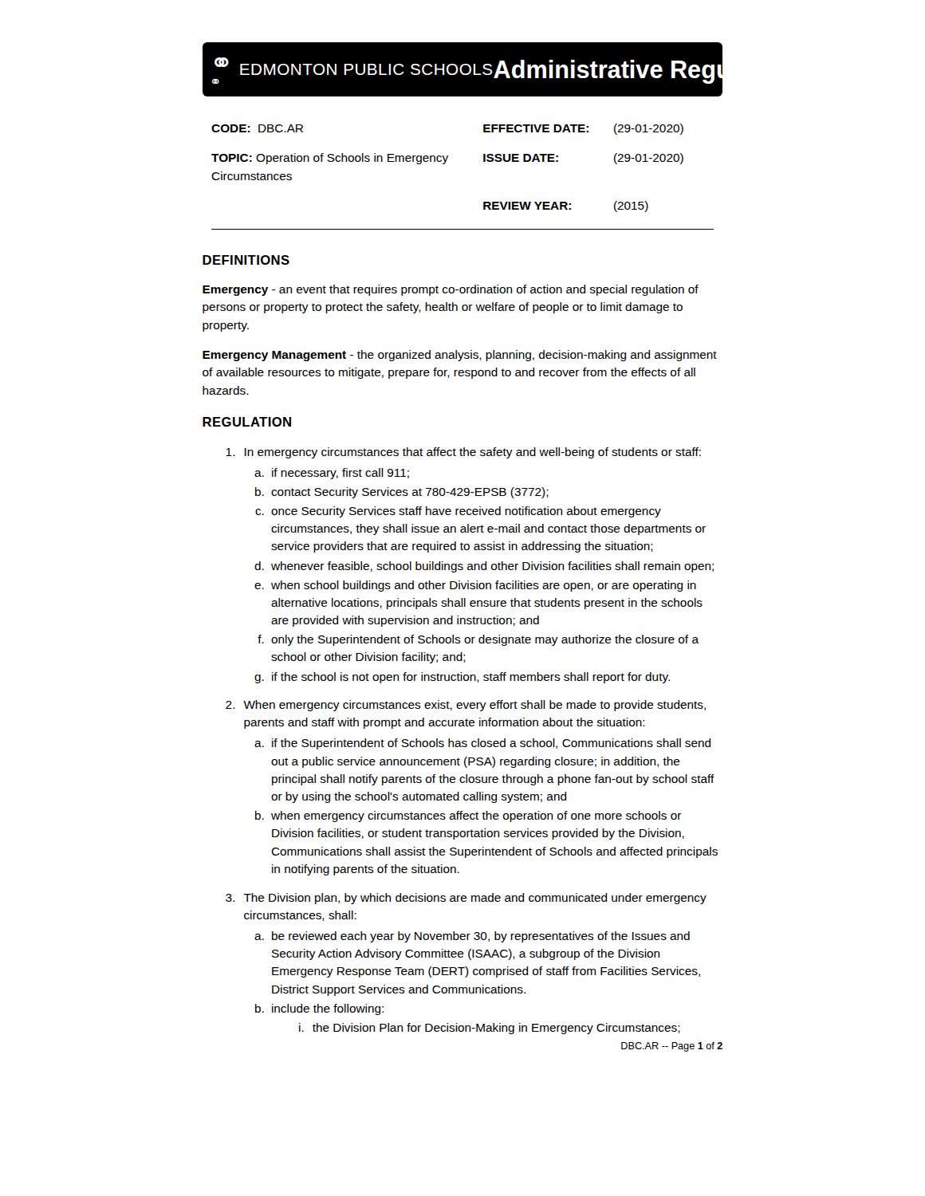⚭⚭
EDMONTON PUBLIC SCHOOLS
Administrative Regulation
| CODE: DBC.AR | EFFECTIVE DATE: | (29-01-2020) |
| TOPIC: Operation of Schools in Emergency Circumstances | ISSUE DATE: | (29-01-2020) |
| | REVIEW YEAR: | (2015) |
DEFINITIONS
Emergency - an event that requires prompt co-ordination of action and special regulation of persons or property to protect the safety, health or welfare of people or to limit damage to property.
Emergency Management - the organized analysis, planning, decision-making and assignment of available resources to mitigate, prepare for, respond to and recover from the effects of all hazards.
REGULATION
In emergency circumstances that affect the safety and well-being of students or staff:
if necessary, first call 911;
contact Security Services at 780-429-EPSB (3772);
once Security Services staff have received notification about emergency circumstances, they shall issue an alert e-mail and contact those departments or service providers that are required to assist in addressing the situation;
whenever feasible, school buildings and other Division facilities shall remain open;
when school buildings and other Division facilities are open, or are operating in alternative locations, principals shall ensure that students present in the schools are provided with supervision and instruction; and
only the Superintendent of Schools or designate may authorize the closure of a school or other Division facility; and;
if the school is not open for instruction, staff members shall report for duty.
When emergency circumstances exist, every effort shall be made to provide students, parents and staff with prompt and accurate information about the situation:
if the Superintendent of Schools has closed a school, Communications shall send out a public service announcement (PSA) regarding closure; in addition, the principal shall notify parents of the closure through a phone fan-out by school staff or by using the school's automated calling system; and
when emergency circumstances affect the operation of one more schools or Division facilities, or student transportation services provided by the Division, Communications shall assist the Superintendent of Schools and affected principals in notifying parents of the situation.
The Division plan, by which decisions are made and communicated under emergency circumstances, shall:
be reviewed each year by November 30, by representatives of the Issues and Security Action Advisory Committee (ISAAC), a subgroup of the Division Emergency Response Team (DERT) comprised of staff from Facilities Services, District Support Services and Communications.
include the following:
the Division Plan for Decision-Making in Emergency Circumstances;
DBC.AR -- Page 1 of 2